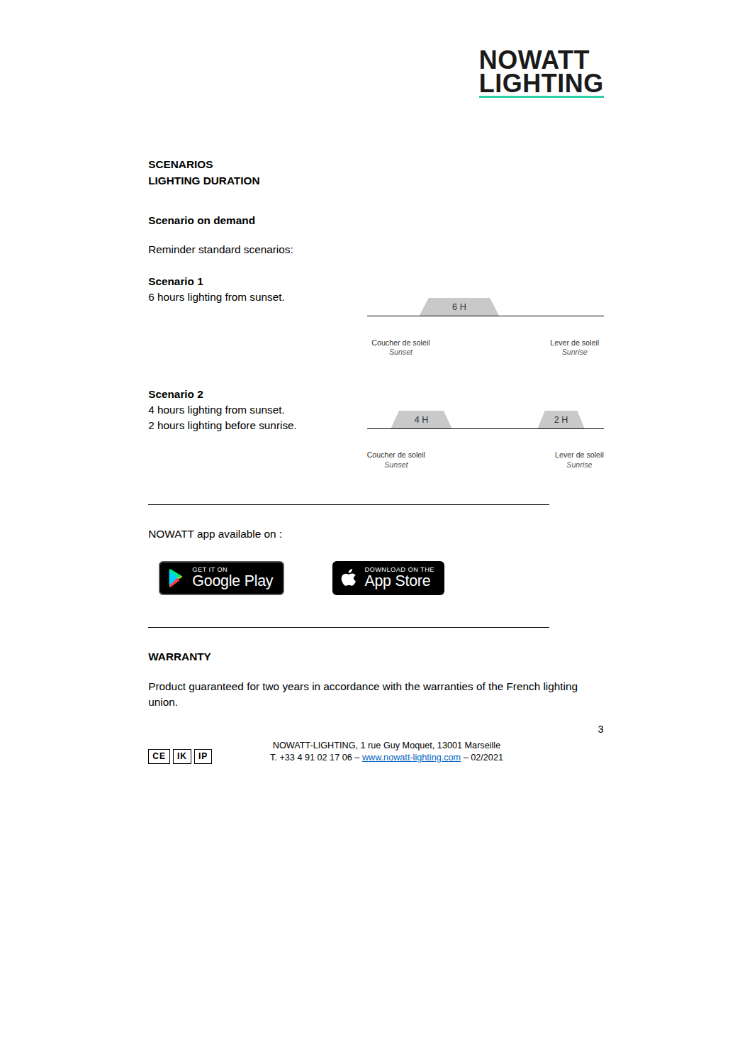NOWATT LIGHTING
SCENARIOS
LIGHTING DURATION
Scenario on demand
Reminder standard scenarios:
Scenario 1
6 hours lighting from sunset.
6 H
Coucher de soleil Sunset
Lever de soleil Sunrise
Scenario 2
4 hours lighting from sunset.
2 hours lighting before sunrise.
4 H
2 H
Coucher de soleil Sunset
Lever de soleil Sunrise
NOWATT app available on :
Get it on Google Play
Download on the App Store
WARRANTY
Product guaranteed for two years in accordance with the warranties of the French lighting union.
3
CE IK IP
NOWATT-LIGHTING, 1 rue Guy Moquet, 13001 Marseille
T. +33 4 91 02 17 06 – www.nowatt-lighting.com – 02/2021